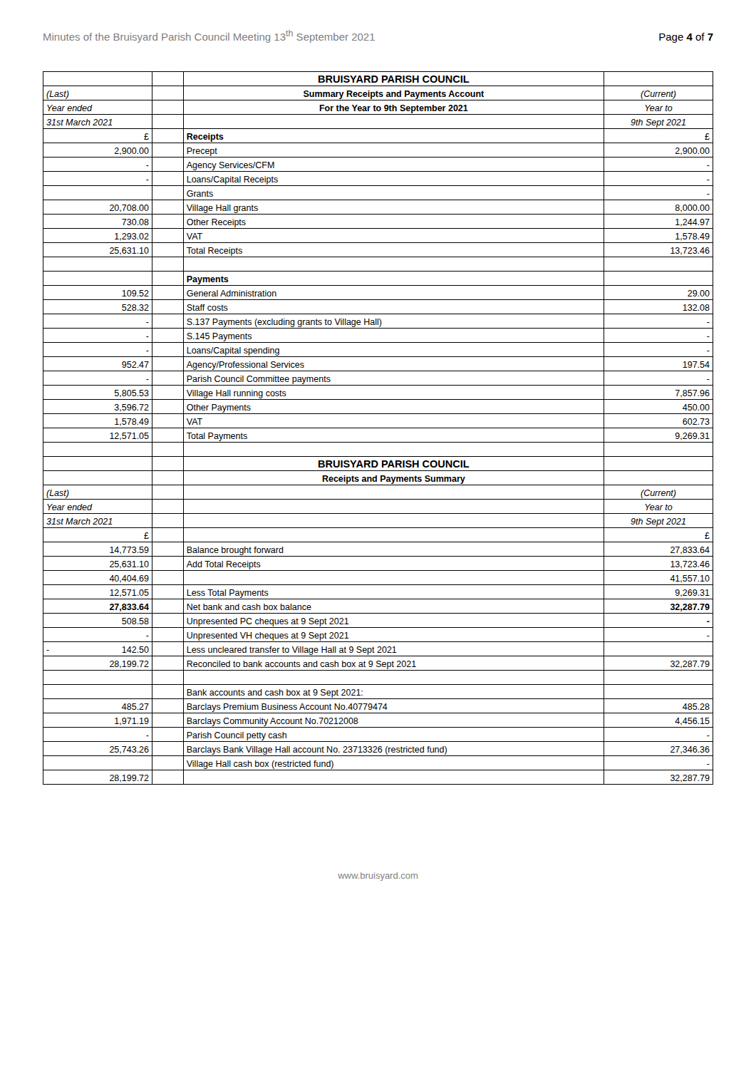Minutes of the Bruisyard Parish Council Meeting 13th September 2021
Page 4 of 7
| | | BRUISYARD PARISH COUNCIL | |
| (Last) | | Summary Receipts and Payments Account | (Current) |
| Year ended | | For the Year to 9th September 2021 | Year to |
| 31st March 2021 | | | 9th Sept 2021 |
| £ | | Receipts | £ |
| 2,900.00 | | Precept | 2,900.00 |
| - | | Agency Services/CFM | - |
| - | | Loans/Capital Receipts | - |
| | | Grants | - |
| 20,708.00 | | Village Hall grants | 8,000.00 |
| 730.08 | | Other Receipts | 1,244.97 |
| 1,293.02 | | VAT | 1,578.49 |
| 25,631.10 | | Total Receipts | 13,723.46 |
| | | Payments | |
| 109.52 | | General Administration | 29.00 |
| 528.32 | | Staff costs | 132.08 |
| - | | S.137 Payments (excluding grants to Village Hall) | - |
| - | | S.145 Payments | - |
| - | | Loans/Capital spending | - |
| 952.47 | | Agency/Professional Services | 197.54 |
| - | | Parish Council Committee payments | - |
| 5,805.53 | | Village Hall running costs | 7,857.96 |
| 3,596.72 | | Other Payments | 450.00 |
| 1,578.49 | | VAT | 602.73 |
| 12,571.05 | | Total Payments | 9,269.31 |
| | | BRUISYARD PARISH COUNCIL | |
| | | Receipts and Payments Summary | |
| (Last) | | | (Current) |
| Year ended | | | Year to |
| 31st March 2021 | | | 9th Sept 2021 |
| £ | | | £ |
| 14,773.59 | | Balance brought forward | 27,833.64 |
| 25,631.10 | | Add Total Receipts | 13,723.46 |
| 40,404.69 | | | 41,557.10 |
| 12,571.05 | | Less Total Payments | 9,269.31 |
| 27,833.64 | | Net bank and cash box balance | 32,287.79 |
| 508.58 | | Unpresented PC cheques at 9 Sept 2021 | - |
| - | | Unpresented VH cheques at 9 Sept 2021 | - |
| - 142.50 | | Less uncleared transfer to Village Hall at 9 Sept 2021 | |
| 28,199.72 | | Reconciled to bank accounts and cash box at 9 Sept 2021 | 32,287.79 |
| | | Bank accounts and cash box at 9 Sept 2021: | |
| 485.27 | | Barclays Premium Business Account No.40779474 | 485.28 |
| 1,971.19 | | Barclays Community Account No.70212008 | 4,456.15 |
| - | | Parish Council petty cash | - |
| 25,743.26 | | Barclays Bank Village Hall account No. 23713326 (restricted fund) | 27,346.36 |
| | | Village Hall cash box (restricted fund) | - |
| 28,199.72 | | | 32,287.79 |
www.bruisyard.com